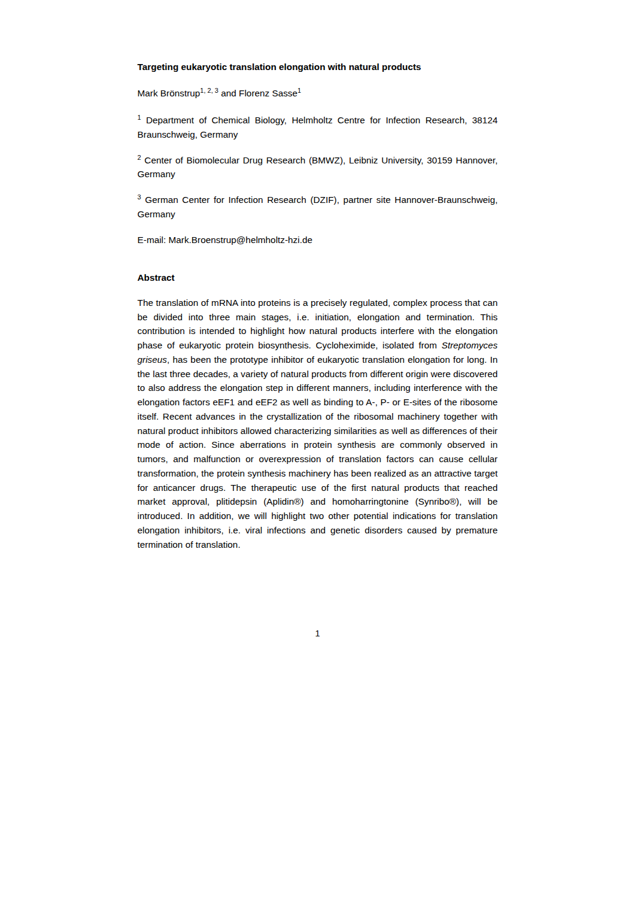Targeting eukaryotic translation elongation with natural products
Mark Brönstrup1, 2, 3 and Florenz Sasse1
1 Department of Chemical Biology, Helmholtz Centre for Infection Research, 38124 Braunschweig, Germany
2 Center of Biomolecular Drug Research (BMWZ), Leibniz University, 30159 Hannover, Germany
3 German Center for Infection Research (DZIF), partner site Hannover-Braunschweig, Germany
E-mail: Mark.Broenstrup@helmholtz-hzi.de
Abstract
The translation of mRNA into proteins is a precisely regulated, complex process that can be divided into three main stages, i.e. initiation, elongation and termination. This contribution is intended to highlight how natural products interfere with the elongation phase of eukaryotic protein biosynthesis. Cycloheximide, isolated from Streptomyces griseus, has been the prototype inhibitor of eukaryotic translation elongation for long. In the last three decades, a variety of natural products from different origin were discovered to also address the elongation step in different manners, including interference with the elongation factors eEF1 and eEF2 as well as binding to A-, P- or E-sites of the ribosome itself. Recent advances in the crystallization of the ribosomal machinery together with natural product inhibitors allowed characterizing similarities as well as differences of their mode of action. Since aberrations in protein synthesis are commonly observed in tumors, and malfunction or overexpression of translation factors can cause cellular transformation, the protein synthesis machinery has been realized as an attractive target for anticancer drugs. The therapeutic use of the first natural products that reached market approval, plitidepsin (Aplidin®) and homoharringtonine (Synribo®), will be introduced. In addition, we will highlight two other potential indications for translation elongation inhibitors, i.e. viral infections and genetic disorders caused by premature termination of translation.
1